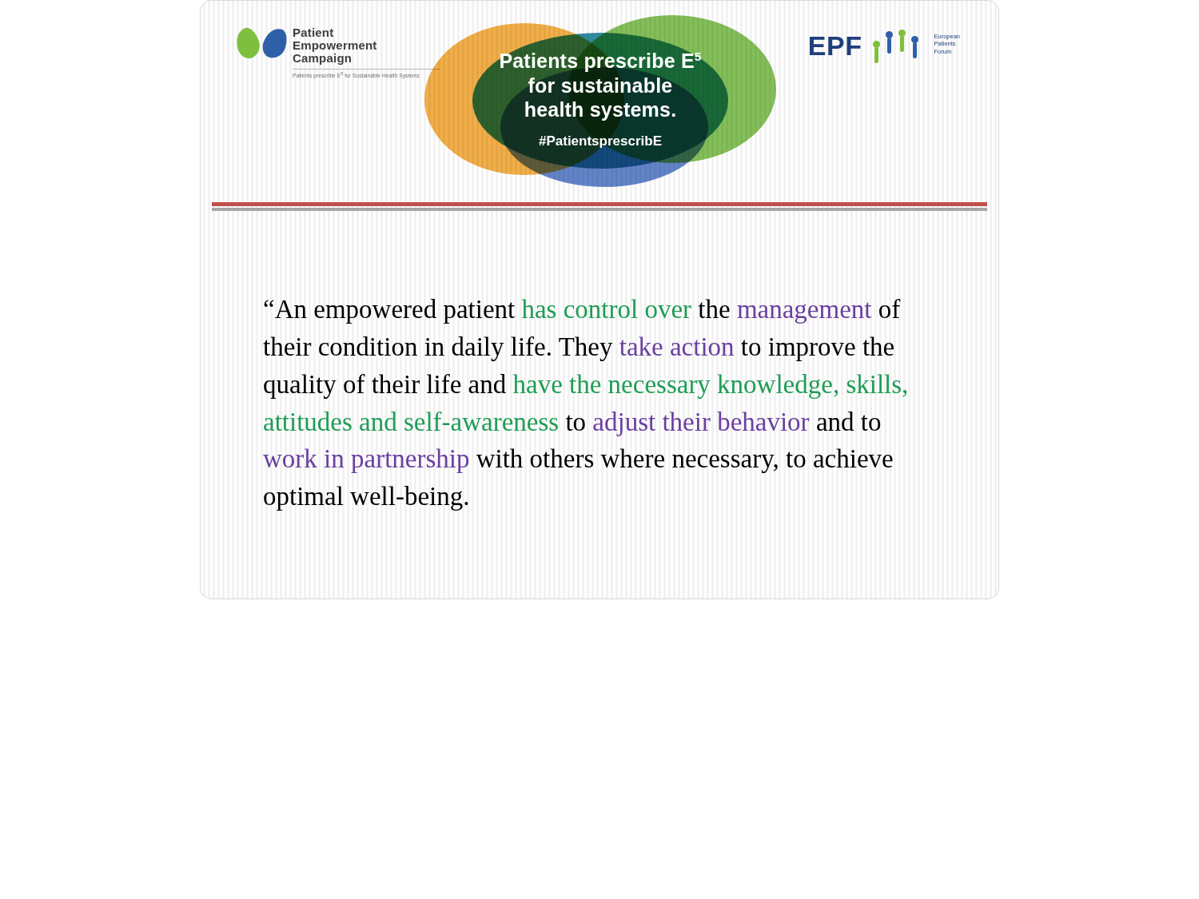Patient
Empowerment
Campaign
Patients prescribe E5 for Sustainable Health Systems
Patients prescribe E5
for sustainable
health systems.
#PatientsprescribE
EPF
European
Patients
Forum
“An empowered patient has control over the management of their condition in daily life. They take action to improve the quality of their life and have the necessary knowledge, skills, attitudes and self-awareness to adjust their behavior and to work in partnership with others where necessary, to achieve optimal well-being.